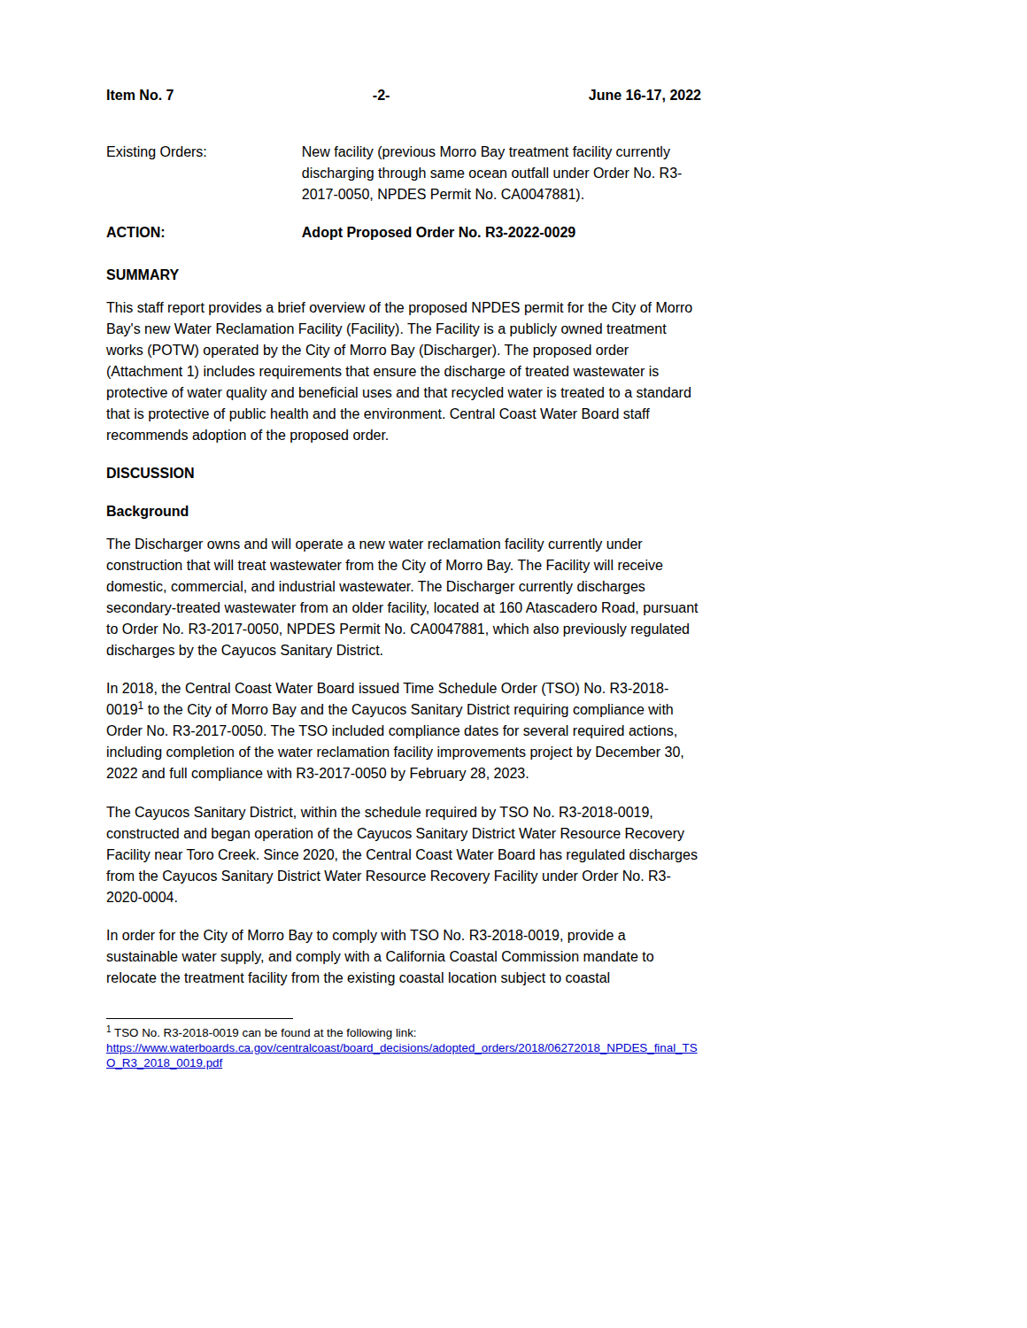Item No. 7 -2- June 16-17, 2022
Existing Orders:
New facility (previous Morro Bay treatment facility currently discharging through same ocean outfall under Order No. R3-2017-0050, NPDES Permit No. CA0047881).
ACTION:
Adopt Proposed Order No. R3-2022-0029
SUMMARY
This staff report provides a brief overview of the proposed NPDES permit for the City of Morro Bay's new Water Reclamation Facility (Facility). The Facility is a publicly owned treatment works (POTW) operated by the City of Morro Bay (Discharger). The proposed order (Attachment 1) includes requirements that ensure the discharge of treated wastewater is protective of water quality and beneficial uses and that recycled water is treated to a standard that is protective of public health and the environment. Central Coast Water Board staff recommends adoption of the proposed order.
DISCUSSION
Background
The Discharger owns and will operate a new water reclamation facility currently under construction that will treat wastewater from the City of Morro Bay. The Facility will receive domestic, commercial, and industrial wastewater. The Discharger currently discharges secondary-treated wastewater from an older facility, located at 160 Atascadero Road, pursuant to Order No. R3-2017-0050, NPDES Permit No. CA0047881, which also previously regulated discharges by the Cayucos Sanitary District.
In 2018, the Central Coast Water Board issued Time Schedule Order (TSO) No. R3-2018-00191 to the City of Morro Bay and the Cayucos Sanitary District requiring compliance with Order No. R3-2017-0050. The TSO included compliance dates for several required actions, including completion of the water reclamation facility improvements project by December 30, 2022 and full compliance with R3-2017-0050 by February 28, 2023.
The Cayucos Sanitary District, within the schedule required by TSO No. R3-2018-0019, constructed and began operation of the Cayucos Sanitary District Water Resource Recovery Facility near Toro Creek. Since 2020, the Central Coast Water Board has regulated discharges from the Cayucos Sanitary District Water Resource Recovery Facility under Order No. R3-2020-0004.
In order for the City of Morro Bay to comply with TSO No. R3-2018-0019, provide a sustainable water supply, and comply with a California Coastal Commission mandate to relocate the treatment facility from the existing coastal location subject to coastal
1 TSO No. R3-2018-0019 can be found at the following link:
https://www.waterboards.ca.gov/centralcoast/board_decisions/adopted_orders/2018/06272018_NPDES_final_TSO_R3_2018_0019.pdf